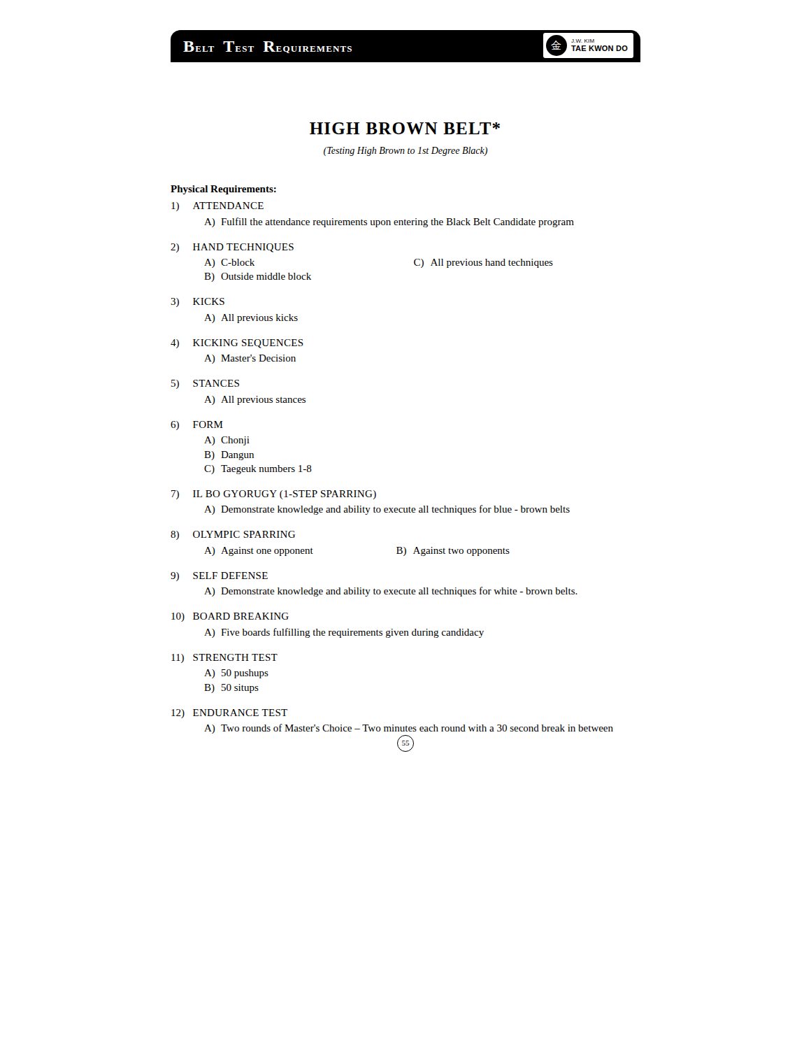Belt Test Requirements
金
J.W. KIM
TAE KWON DO
HIGH BROWN BELT*
(Testing High Brown to 1st Degree Black)
Physical Requirements:
1) ATTENDANCE
A) Fulfill the attendance requirements upon entering the Black Belt Candidate program
2) HAND TECHNIQUES
A) C-block
C) All previous hand techniques
B) Outside middle block
3) KICKS
A) All previous kicks
4) KICKING SEQUENCES
A) Master's Decision
5) STANCES
A) All previous stances
6) FORM
A) Chonji B) Dangun C) Taegeuk numbers 1-8
7) IL BO GYORUGY (1-STEP SPARRING)
A) Demonstrate knowledge and ability to execute all techniques for blue - brown belts
8) OLYMPIC SPARRING
A) Against one opponent
B) Against two opponents
9) SELF DEFENSE
A) Demonstrate knowledge and ability to execute all techniques for white - brown belts.
10) BOARD BREAKING
A) Five boards fulfilling the requirements given during candidacy
11) STRENGTH TEST
A) 50 pushups B) 50 situps
12) ENDURANCE TEST
A) Two rounds of Master's Choice – Two minutes each round with a 30 second break in between
55